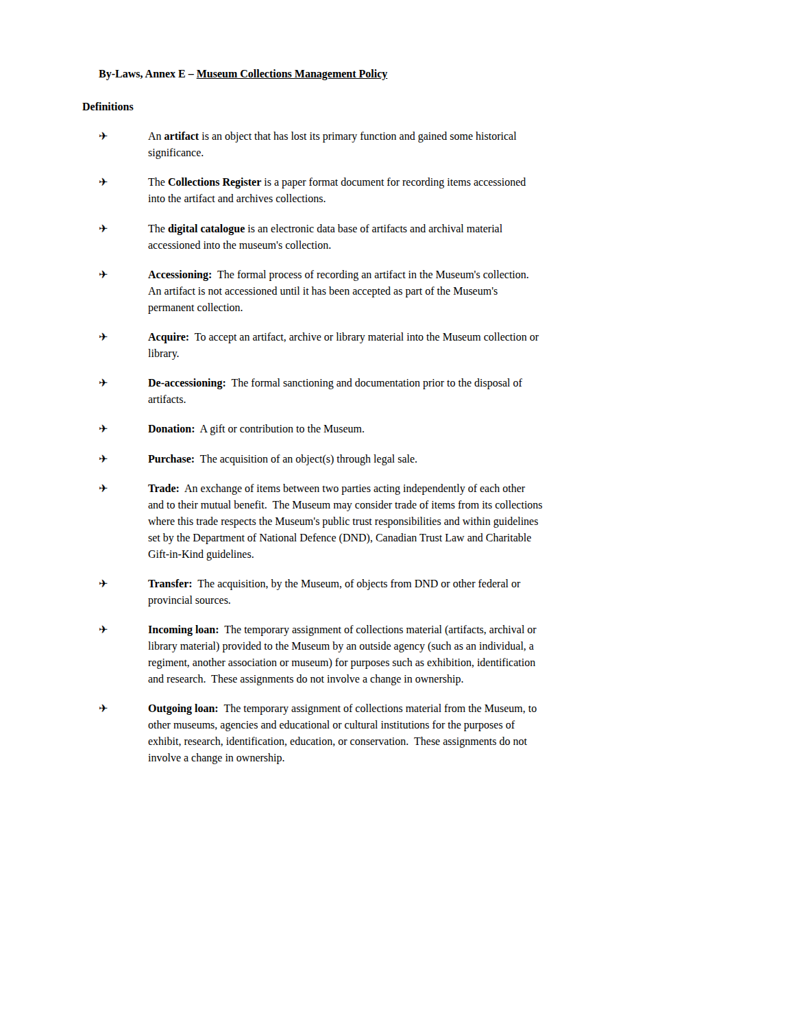By-Laws, Annex E – Museum Collections Management Policy
Definitions
✈
An artifact is an object that has lost its primary function and gained some historical significance.
✈
The Collections Register is a paper format document for recording items accessioned into the artifact and archives collections.
✈
The digital catalogue is an electronic data base of artifacts and archival material accessioned into the museum's collection.
✈
Accessioning: The formal process of recording an artifact in the Museum's collection. An artifact is not accessioned until it has been accepted as part of the Museum's permanent collection.
✈
Acquire: To accept an artifact, archive or library material into the Museum collection or library.
✈
De-accessioning: The formal sanctioning and documentation prior to the disposal of artifacts.
✈
Donation: A gift or contribution to the Museum.
✈
Purchase: The acquisition of an object(s) through legal sale.
✈
Trade: An exchange of items between two parties acting independently of each other and to their mutual benefit. The Museum may consider trade of items from its collections where this trade respects the Museum's public trust responsibilities and within guidelines set by the Department of National Defence (DND), Canadian Trust Law and Charitable Gift-in-Kind guidelines.
✈
Transfer: The acquisition, by the Museum, of objects from DND or other federal or provincial sources.
✈
Incoming loan: The temporary assignment of collections material (artifacts, archival or library material) provided to the Museum by an outside agency (such as an individual, a regiment, another association or museum) for purposes such as exhibition, identification and research. These assignments do not involve a change in ownership.
✈
Outgoing loan: The temporary assignment of collections material from the Museum, to other museums, agencies and educational or cultural institutions for the purposes of exhibit, research, identification, education, or conservation. These assignments do not involve a change in ownership.